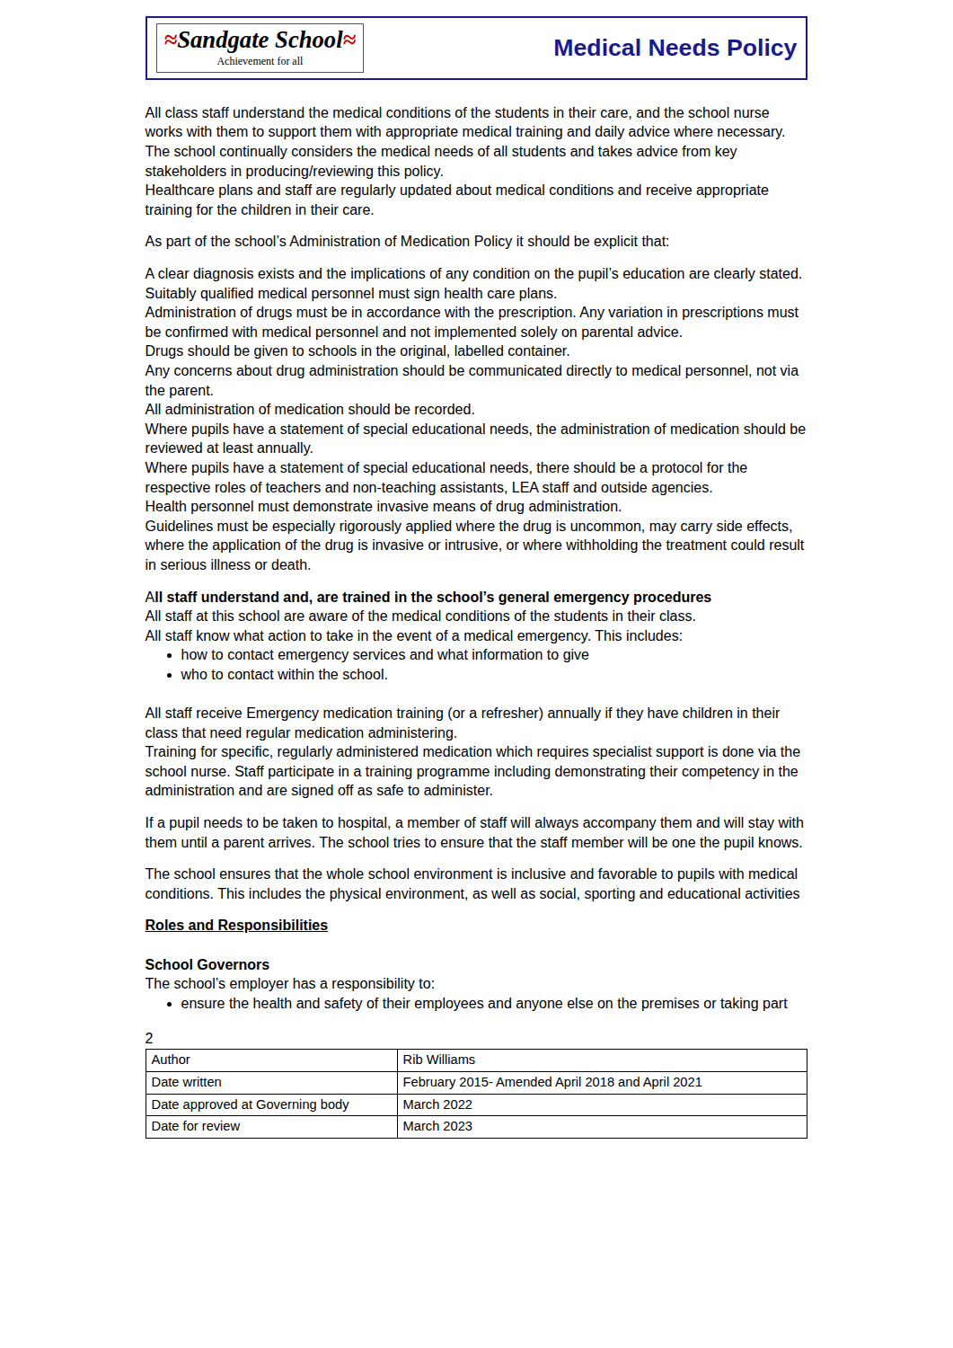≈Sandgate School≈
Achievement for all
Medical Needs Policy
All class staff understand the medical conditions of the students in their care, and the school nurse works with them to support them with appropriate medical training and daily advice where necessary.
The school continually considers the medical needs of all students and takes advice from key stakeholders in producing/reviewing this policy.
Healthcare plans and staff are regularly updated about medical conditions and receive appropriate training for the children in their care.
As part of the school’s Administration of Medication Policy it should be explicit that:
A clear diagnosis exists and the implications of any condition on the pupil’s education are clearly stated.
Suitably qualified medical personnel must sign health care plans.
Administration of drugs must be in accordance with the prescription. Any variation in prescriptions must be confirmed with medical personnel and not implemented solely on parental advice.
Drugs should be given to schools in the original, labelled container.
Any concerns about drug administration should be communicated directly to medical personnel, not via the parent.
All administration of medication should be recorded.
Where pupils have a statement of special educational needs, the administration of medication should be reviewed at least annually.
Where pupils have a statement of special educational needs, there should be a protocol for the respective roles of teachers and non-teaching assistants, LEA staff and outside agencies.
Health personnel must demonstrate invasive means of drug administration.
Guidelines must be especially rigorously applied where the drug is uncommon, may carry side effects, where the application of the drug is invasive or intrusive, or where withholding the treatment could result in serious illness or death.
All staff understand and, are trained in the school’s general emergency procedures
All staff at this school are aware of the medical conditions of the students in their class.
All staff know what action to take in the event of a medical emergency. This includes:
how to contact emergency services and what information to give
who to contact within the school.
All staff receive Emergency medication training (or a refresher) annually if they have children in their class that need regular medication administering.
Training for specific, regularly administered medication which requires specialist support is done via the school nurse. Staff participate in a training programme including demonstrating their competency in the administration and are signed off as safe to administer.
If a pupil needs to be taken to hospital, a member of staff will always accompany them and will stay with them until a parent arrives. The school tries to ensure that the staff member will be one the pupil knows.
The school ensures that the whole school environment is inclusive and favorable to pupils with medical conditions. This includes the physical environment, as well as social, sporting and educational activities
Roles and Responsibilities
School Governors
The school’s employer has a responsibility to:
ensure the health and safety of their employees and anyone else on the premises or taking part
2
| Author | Rib Williams |
| Date written | February 2015- Amended April 2018 and April 2021 |
| Date approved at Governing body | March 2022 |
| Date for review | March 2023 |